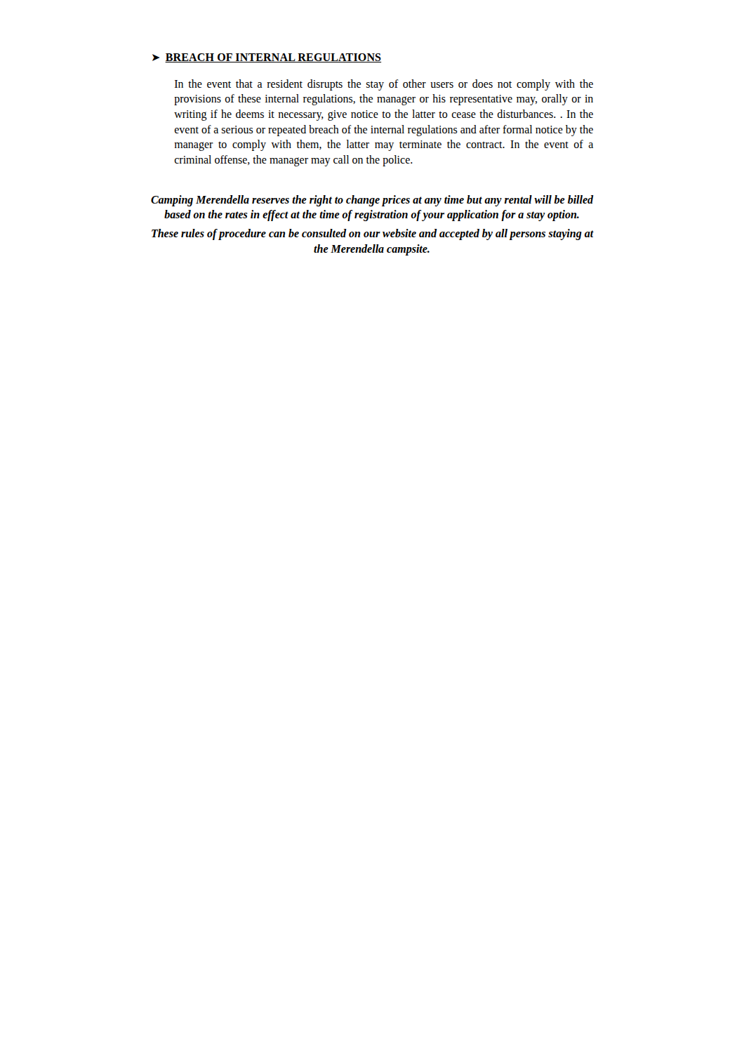➤
BREACH OF INTERNAL REGULATIONS
In the event that a resident disrupts the stay of other users or does not comply with the provisions of these internal regulations, the manager or his representative may, orally or in writing if he deems it necessary, give notice to the latter to cease the disturbances. . In the event of a serious or repeated breach of the internal regulations and after formal notice by the manager to comply with them, the latter may terminate the contract. In the event of a criminal offense, the manager may call on the police.
Camping Merendella reserves the right to change prices at any time but any rental will be billed based on the rates in effect at the time of registration of your application for a stay option.
These rules of procedure can be consulted on our website and accepted by all persons staying at the Merendella campsite.